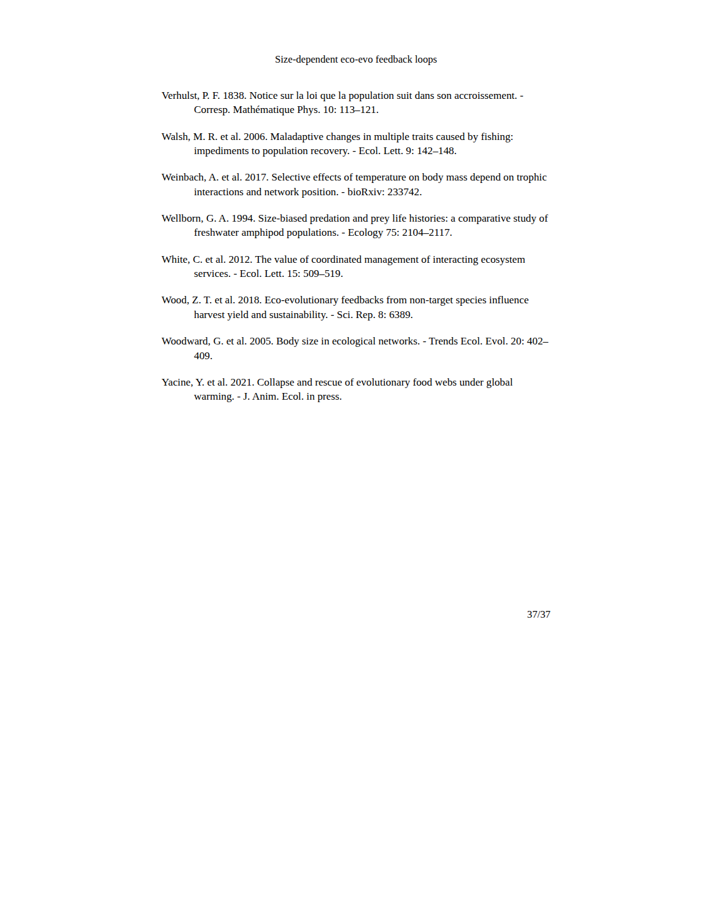Size-dependent eco-evo feedback loops
Verhulst, P. F. 1838. Notice sur la loi que la population suit dans son accroissement. - Corresp. Mathématique Phys. 10: 113–121.
Walsh, M. R. et al. 2006. Maladaptive changes in multiple traits caused by fishing: impediments to population recovery. - Ecol. Lett. 9: 142–148.
Weinbach, A. et al. 2017. Selective effects of temperature on body mass depend on trophic interactions and network position. - bioRxiv: 233742.
Wellborn, G. A. 1994. Size-biased predation and prey life histories: a comparative study of freshwater amphipod populations. - Ecology 75: 2104–2117.
White, C. et al. 2012. The value of coordinated management of interacting ecosystem services. - Ecol. Lett. 15: 509–519.
Wood, Z. T. et al. 2018. Eco-evolutionary feedbacks from non-target species influence harvest yield and sustainability. - Sci. Rep. 8: 6389.
Woodward, G. et al. 2005. Body size in ecological networks. - Trends Ecol. Evol. 20: 402–409.
Yacine, Y. et al. 2021. Collapse and rescue of evolutionary food webs under global warming. - J. Anim. Ecol. in press.
37/37